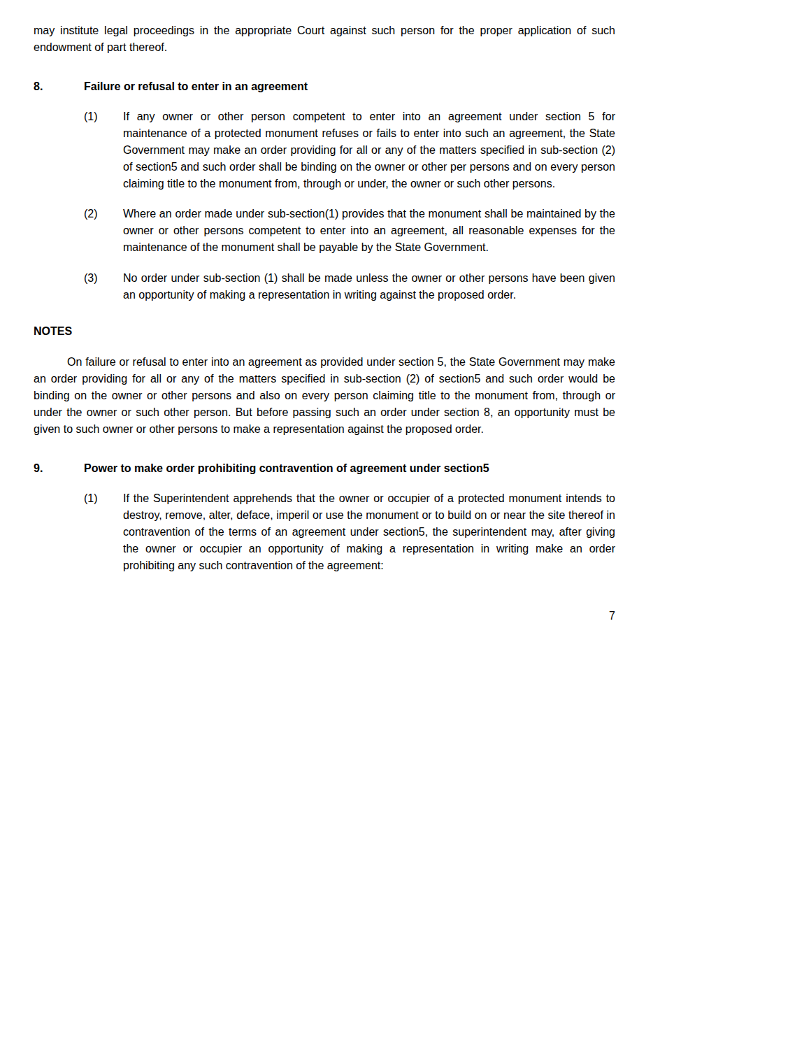may institute legal proceedings in the appropriate Court against such person for the proper application of such endowment of part thereof.
8. Failure or refusal to enter in an agreement
(1) If any owner or other person competent to enter into an agreement under section 5 for maintenance of a protected monument refuses or fails to enter into such an agreement, the State Government may make an order providing for all or any of the matters specified in sub-section (2) of section5 and such order shall be binding on the owner or other per persons and on every person claiming title to the monument from, through or under, the owner or such other persons.
(2) Where an order made under sub-section(1) provides that the monument shall be maintained by the owner or other persons competent to enter into an agreement, all reasonable expenses for the maintenance of the monument shall be payable by the State Government.
(3) No order under sub-section (1) shall be made unless the owner or other persons have been given an opportunity of making a representation in writing against the proposed order.
NOTES
On failure or refusal to enter into an agreement as provided under section 5, the State Government may make an order providing for all or any of the matters specified in sub-section (2) of section5 and such order would be binding on the owner or other persons and also on every person claiming title to the monument from, through or under the owner or such other person. But before passing such an order under section 8, an opportunity must be given to such owner or other persons to make a representation against the proposed order.
9. Power to make order prohibiting contravention of agreement under section5
(1) If the Superintendent apprehends that the owner or occupier of a protected monument intends to destroy, remove, alter, deface, imperil or use the monument or to build on or near the site thereof in contravention of the terms of an agreement under section5, the superintendent may, after giving the owner or occupier an opportunity of making a representation in writing make an order prohibiting any such contravention of the agreement:
7